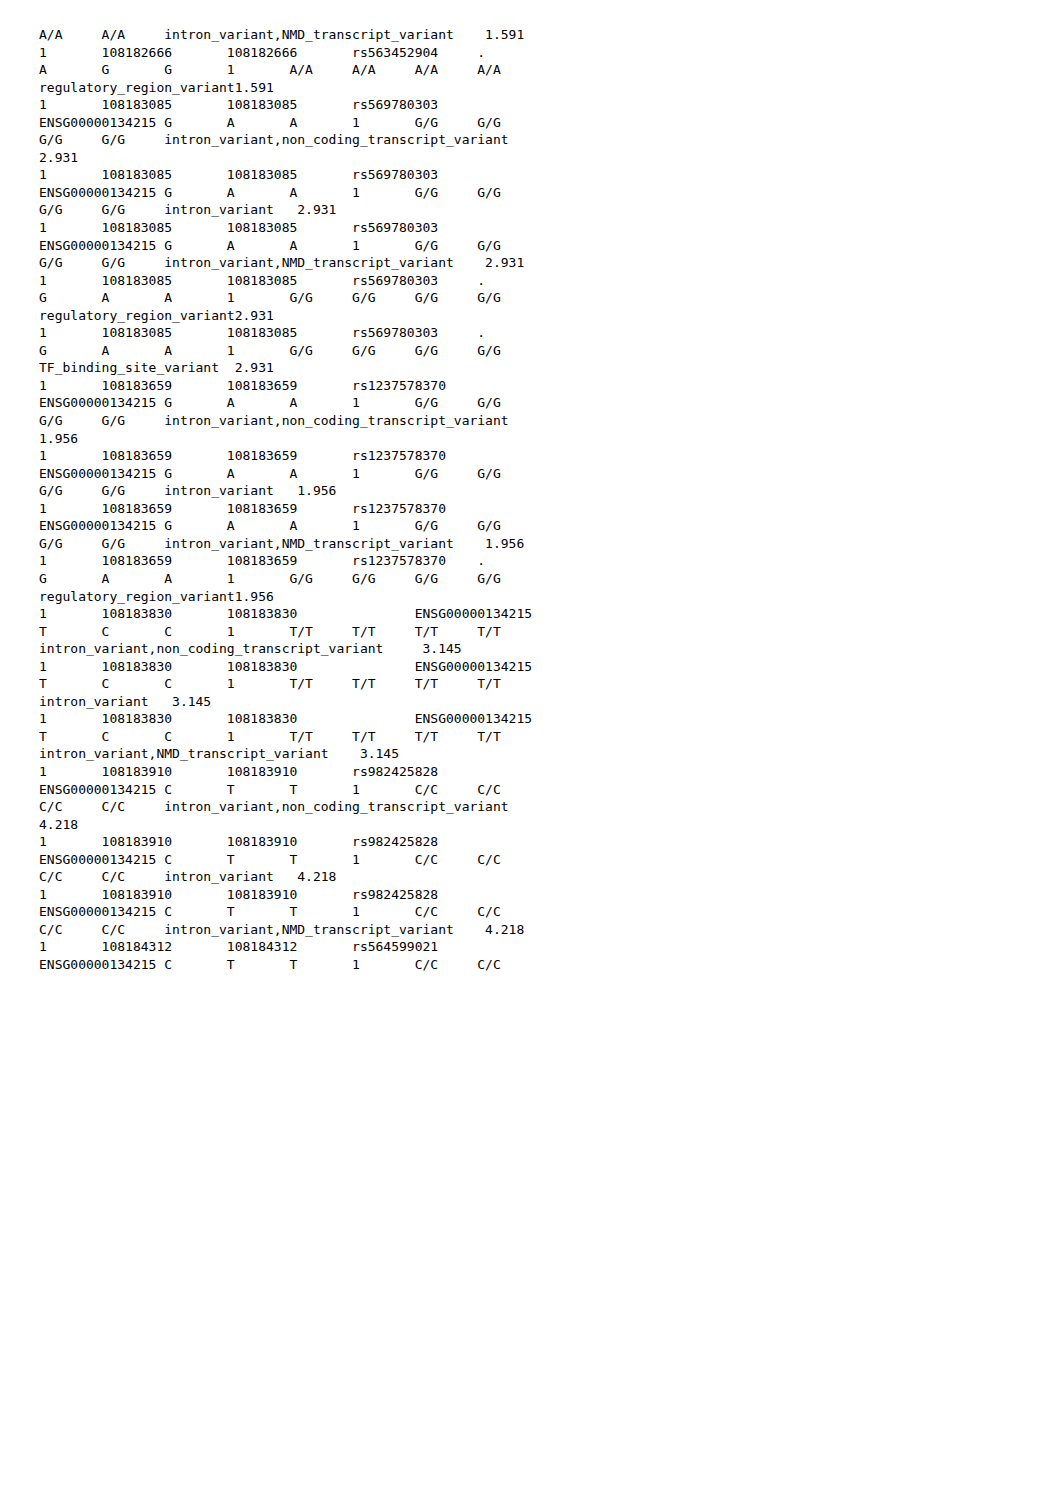A/A     A/A     intron_variant,NMD_transcript_variant    1.591
1       108182666       108182666       rs563452904     .
A       G       G       1       A/A     A/A     A/A     A/A
regulatory_region_variant1.591
1       108183085       108183085       rs569780303
ENSG00000134215 G       A       A       1       G/G     G/G
G/G     G/G     intron_variant,non_coding_transcript_variant
2.931
1       108183085       108183085       rs569780303
ENSG00000134215 G       A       A       1       G/G     G/G
G/G     G/G     intron_variant   2.931
1       108183085       108183085       rs569780303
ENSG00000134215 G       A       A       1       G/G     G/G
G/G     G/G     intron_variant,NMD_transcript_variant    2.931
1       108183085       108183085       rs569780303     .
G       A       A       1       G/G     G/G     G/G     G/G
regulatory_region_variant2.931
1       108183085       108183085       rs569780303     .
G       A       A       1       G/G     G/G     G/G     G/G
TF_binding_site_variant  2.931
1       108183659       108183659       rs1237578370
ENSG00000134215 G       A       A       1       G/G     G/G
G/G     G/G     intron_variant,non_coding_transcript_variant
1.956
1       108183659       108183659       rs1237578370
ENSG00000134215 G       A       A       1       G/G     G/G
G/G     G/G     intron_variant   1.956
1       108183659       108183659       rs1237578370
ENSG00000134215 G       A       A       1       G/G     G/G
G/G     G/G     intron_variant,NMD_transcript_variant    1.956
1       108183659       108183659       rs1237578370    .
G       A       A       1       G/G     G/G     G/G     G/G
regulatory_region_variant1.956
1       108183830       108183830               ENSG00000134215
T       C       C       1       T/T     T/T     T/T     T/T
intron_variant,non_coding_transcript_variant     3.145
1       108183830       108183830               ENSG00000134215
T       C       C       1       T/T     T/T     T/T     T/T
intron_variant   3.145
1       108183830       108183830               ENSG00000134215
T       C       C       1       T/T     T/T     T/T     T/T
intron_variant,NMD_transcript_variant    3.145
1       108183910       108183910       rs982425828
ENSG00000134215 C       T       T       1       C/C     C/C
C/C     C/C     intron_variant,non_coding_transcript_variant
4.218
1       108183910       108183910       rs982425828
ENSG00000134215 C       T       T       1       C/C     C/C
C/C     C/C     intron_variant   4.218
1       108183910       108183910       rs982425828
ENSG00000134215 C       T       T       1       C/C     C/C
C/C     C/C     intron_variant,NMD_transcript_variant    4.218
1       108184312       108184312       rs564599021
ENSG00000134215 C       T       T       1       C/C     C/C